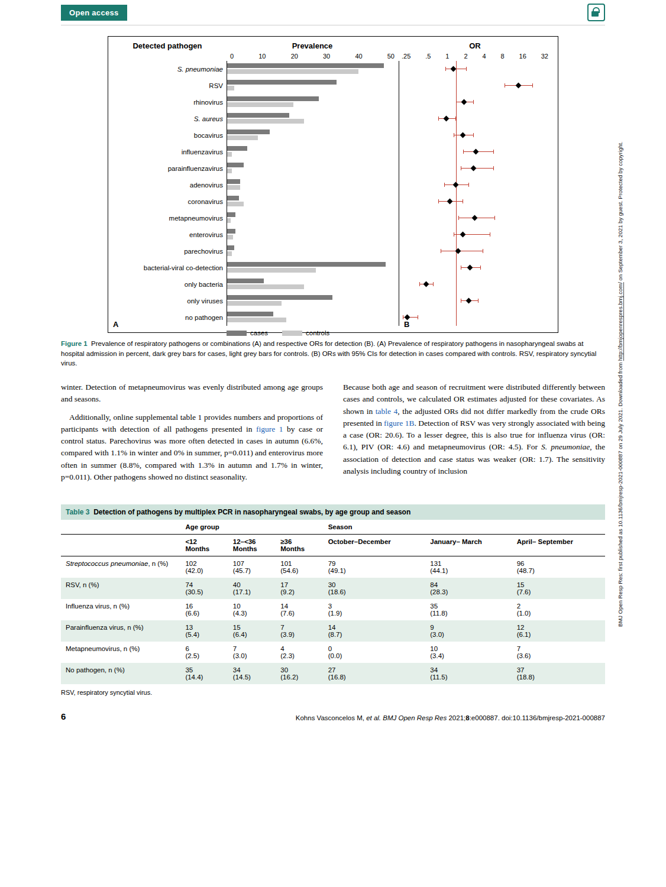Open access
BMJ Open Resp Res: first published as 10.1136/bmjresp-2021-000887 on 29 July 2021. Downloaded from http://bmjopenrespres.bmj.com/ on September 3, 2021 by guest. Protected by copyright.
Detected pathogen
Prevalence
OR
01020304050
.25.512481632
S. pneumoniae
RSV
rhinovirus
S. aureus
bocavirus
influenzavirus
parainfluenzavirus
adenovirus
coronavirus
metapneumovirus
enterovirus
parechovirus
bacterial-viral co-detection
only bacteria
only viruses
no pathogen
cases controls
A
B
Figure 1 Prevalence of respiratory pathogens or combinations (A) and respective ORs for detection (B). (A) Prevalence of respiratory pathogens in nasopharyngeal swabs at hospital admission in percent, dark grey bars for cases, light grey bars for controls. (B) ORs with 95% CIs for detection in cases compared with controls. RSV, respiratory syncytial virus.
winter. Detection of metapneumovirus was evenly distributed among age groups and seasons.
Additionally, online supplemental table 1 provides numbers and proportions of participants with detection of all pathogens presented in figure 1 by case or control status. Parechovirus was more often detected in cases in autumn (6.6%, compared with 1.1% in winter and 0% in summer, p=0.011) and enterovirus more often in summer (8.8%, compared with 1.3% in autumn and 1.7% in winter, p=0.011). Other pathogens showed no distinct seasonality.
Because both age and season of recruitment were distributed differently between cases and controls, we calculated OR estimates adjusted for these covariates. As shown in table 4, the adjusted ORs did not differ markedly from the crude ORs presented in figure 1B. Detection of RSV was very strongly associated with being a case (OR: 20.6). To a lesser degree, this is also true for influenza virus (OR: 6.1), PIV (OR: 4.6) and metapneumovirus (OR: 4.5). For S. pneumoniae, the association of detection and case status was weaker (OR: 1.7). The sensitivity analysis including country of inclusion
Table 3 Detection of pathogens by multiplex PCR in nasopharyngeal swabs, by age group and season
| | Age group | Season |
| --- | --- | --- |
| | <12 Months | 12–<36 Months | ≥36 Months | October–December | January– March | April– September |
| Streptococcus pneumoniae , n (%) | 102 (42.0) | 107 (45.7) | 101 (54.6) | 79 (49.1) | 131 (44.1) | 96 (48.7) |
| RSV, n (%) | 74 (30.5) | 40 (17.1) | 17 (9.2) | 30 (18.6) | 84 (28.3) | 15 (7.6) |
| Influenza virus, n (%) | 16 (6.6) | 10 (4.3) | 14 (7.6) | 3 (1.9) | 35 (11.8) | 2 (1.0) |
| Parainfluenza virus, n (%) | 13 (5.4) | 15 (6.4) | 7 (3.9) | 14 (8.7) | 9 (3.0) | 12 (6.1) |
| Metapneumovirus, n (%) | 6 (2.5) | 7 (3.0) | 4 (2.3) | 0 (0.0) | 10 (3.4) | 7 (3.6) |
| No pathogen, n (%) | 35 (14.4) | 34 (14.5) | 30 (16.2) | 27 (16.8) | 34 (11.5) | 37 (18.8) |
RSV, respiratory syncytial virus.
6
Kohns Vasconcelos M, et al. BMJ Open Resp Res 2021;8:e000887. doi:10.1136/bmjresp-2021-000887